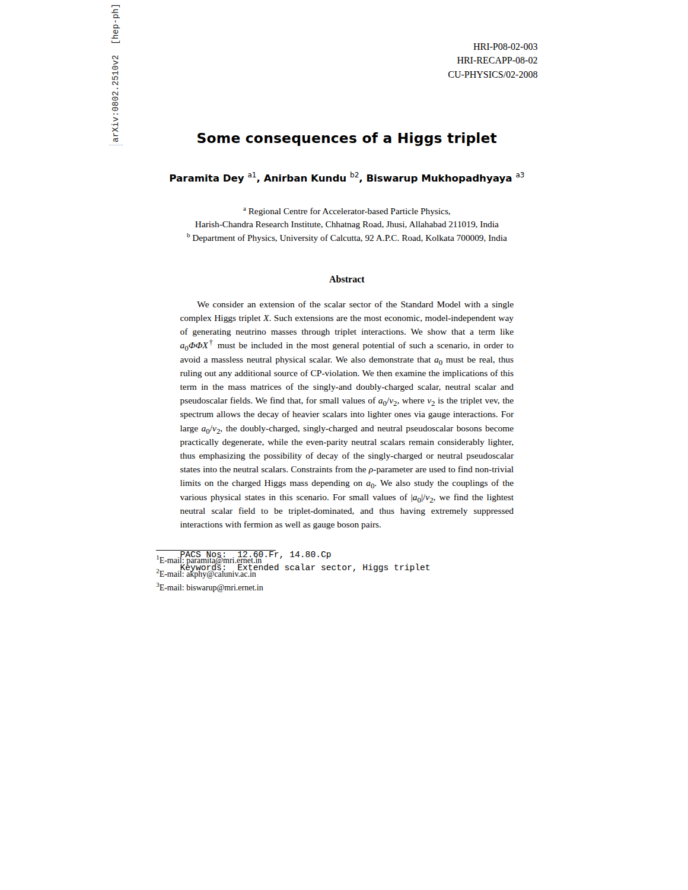arXiv:0802.2510v2 [hep-ph] 30 Dec 2008
HRI-P08-02-003
HRI-RECAPP-08-02
CU-PHYSICS/02-2008
Some consequences of a Higgs triplet
Paramita Dey a1, Anirban Kundu b2, Biswarup Mukhopadhyaya a3
a Regional Centre for Accelerator-based Particle Physics, Harish-Chandra Research Institute, Chhatnag Road, Jhusi, Allahabad 211019, India b Department of Physics, University of Calcutta, 92 A.P.C. Road, Kolkata 700009, India
Abstract
We consider an extension of the scalar sector of the Standard Model with a single complex Higgs triplet X. Such extensions are the most economic, model-independent way of generating neutrino masses through triplet interactions. We show that a term like a0ΦΦX† must be included in the most general potential of such a scenario, in order to avoid a massless neutral physical scalar. We also demonstrate that a0 must be real, thus ruling out any additional source of CP-violation. We then examine the implications of this term in the mass matrices of the singly-and doubly-charged scalar, neutral scalar and pseudoscalar fields. We find that, for small values of a0/v2, where v2 is the triplet vev, the spectrum allows the decay of heavier scalars into lighter ones via gauge interactions. For large a0/v2, the doubly-charged, singly-charged and neutral pseudoscalar bosons become practically degenerate, while the even-parity neutral scalars remain considerably lighter, thus emphasizing the possibility of decay of the singly-charged or neutral pseudoscalar states into the neutral scalars. Constraints from the ρ-parameter are used to find non-trivial limits on the charged Higgs mass depending on a0. We also study the couplings of the various physical states in this scenario. For small values of |a0|/v2, we find the lightest neutral scalar field to be triplet-dominated, and thus having extremely suppressed interactions with fermion as well as gauge boson pairs.
PACS Nos: 12.60.Fr, 14.80.Cp
Keywords: Extended scalar sector, Higgs triplet
1E-mail: paramita@mri.ernet.in
2E-mail: akphy@caluniv.ac.in
3E-mail: biswarup@mri.ernet.in